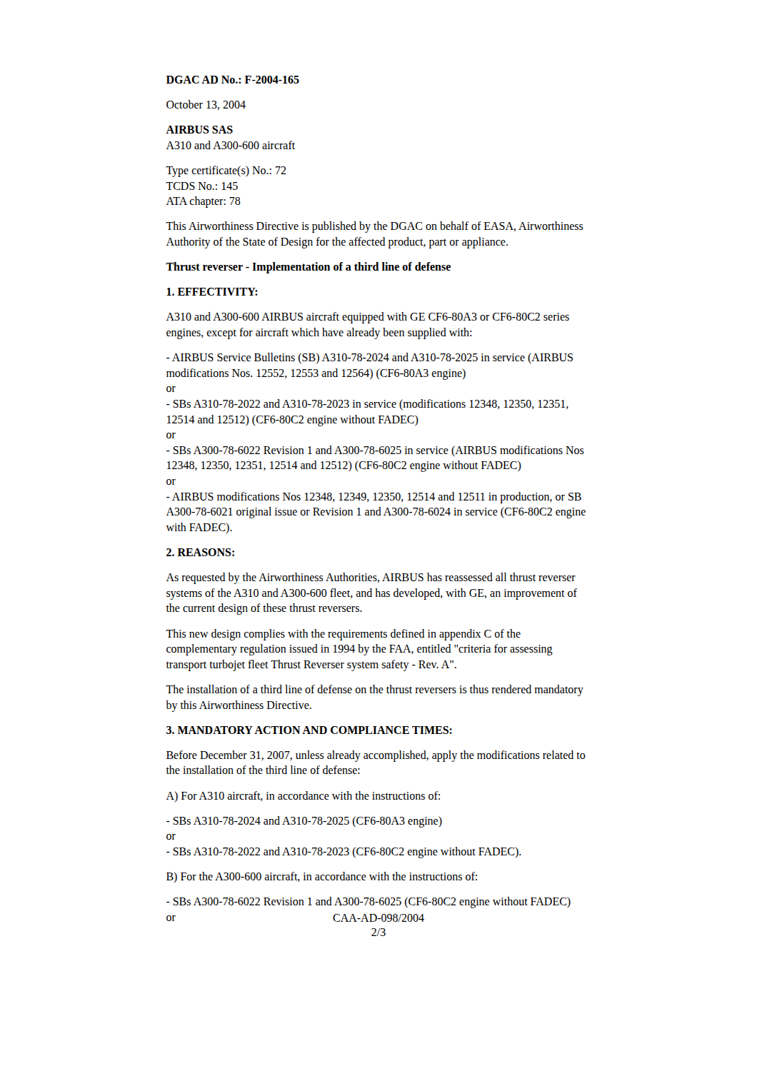DGAC AD No.: F-2004-165
October 13, 2004
AIRBUS SAS
A310 and A300-600 aircraft
Type certificate(s) No.: 72
TCDS No.: 145
ATA chapter: 78
This Airworthiness Directive is published by the DGAC on behalf of EASA, Airworthiness Authority of the State of Design for the affected product, part or appliance.
Thrust reverser - Implementation of a third line of defense
1. EFFECTIVITY:
A310 and A300-600 AIRBUS aircraft equipped with GE CF6-80A3 or CF6-80C2 series engines, except for aircraft which have already been supplied with:
- AIRBUS Service Bulletins (SB) A310-78-2024 and A310-78-2025 in service (AIRBUS modifications Nos. 12552, 12553 and 12564) (CF6-80A3 engine)
or
- SBs A310-78-2022 and A310-78-2023 in service (modifications 12348, 12350, 12351, 12514 and 12512) (CF6-80C2 engine without FADEC)
or
- SBs A300-78-6022 Revision 1 and A300-78-6025 in service (AIRBUS modifications Nos 12348, 12350, 12351, 12514 and 12512) (CF6-80C2 engine without FADEC)
or
- AIRBUS modifications Nos 12348, 12349, 12350, 12514 and 12511 in production, or SB A300-78-6021 original issue or Revision 1 and A300-78-6024 in service (CF6-80C2 engine with FADEC).
2. REASONS:
As requested by the Airworthiness Authorities, AIRBUS has reassessed all thrust reverser systems of the A310 and A300-600 fleet, and has developed, with GE, an improvement of the current design of these thrust reversers.
This new design complies with the requirements defined in appendix C of the complementary regulation issued in 1994 by the FAA, entitled "criteria for assessing transport turbojet fleet Thrust Reverser system safety - Rev. A".
The installation of a third line of defense on the thrust reversers is thus rendered mandatory by this Airworthiness Directive.
3. MANDATORY ACTION AND COMPLIANCE TIMES:
Before December 31, 2007, unless already accomplished, apply the modifications related to the installation of the third line of defense:
A) For A310 aircraft, in accordance with the instructions of:
- SBs A310-78-2024 and A310-78-2025 (CF6-80A3 engine)
or
- SBs A310-78-2022 and A310-78-2023 (CF6-80C2 engine without FADEC).
B) For the A300-600 aircraft, in accordance with the instructions of:
- SBs A300-78-6022 Revision 1 and A300-78-6025 (CF6-80C2 engine without FADEC)
or
CAA-AD-098/2004
2/3